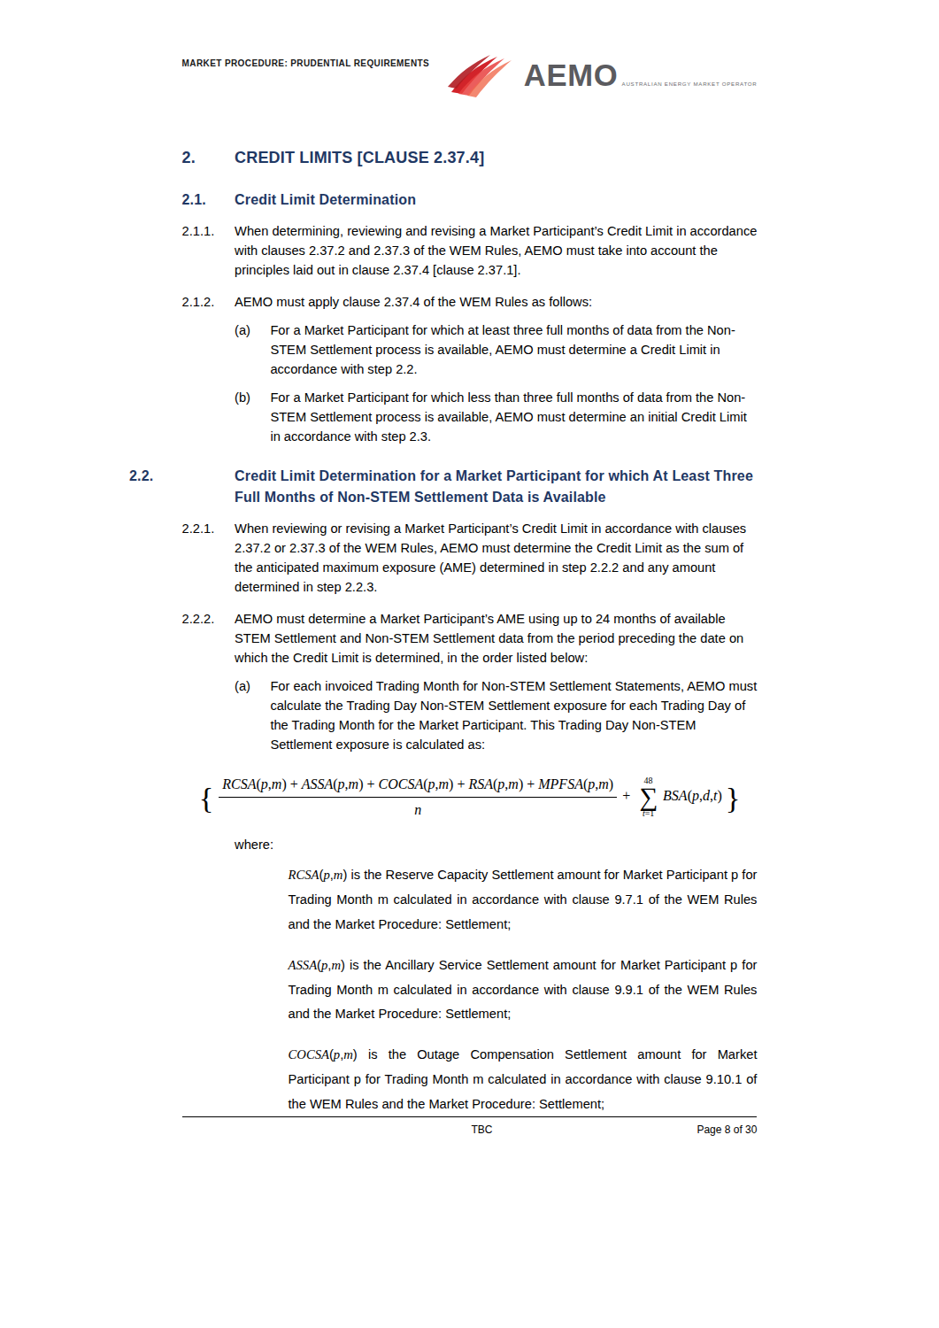Market Procedure: Prudential Requirements
AEMO Australian Energy Market Operator
2. CREDIT LIMITS [CLAUSE 2.37.4]
2.1. Credit Limit Determination
2.1.1.
When determining, reviewing and revising a Market Participant’s Credit Limit in accordance with clauses 2.37.2 and 2.37.3 of the WEM Rules, AEMO must take into account the principles laid out in clause 2.37.4 [clause 2.37.1].
2.1.2.
AEMO must apply clause 2.37.4 of the WEM Rules as follows:
(a)
For a Market Participant for which at least three full months of data from the Non-STEM Settlement process is available, AEMO must determine a Credit Limit in accordance with step 2.2.
(b)
For a Market Participant for which less than three full months of data from the Non-STEM Settlement process is available, AEMO must determine an initial Credit Limit in accordance with step 2.3.
2.2. Credit Limit Determination for a Market Participant for which At Least Three Full Months of Non-STEM Settlement Data is Available
2.2.1.
When reviewing or revising a Market Participant’s Credit Limit in accordance with clauses 2.37.2 or 2.37.3 of the WEM Rules, AEMO must determine the Credit Limit as the sum of the anticipated maximum exposure (AME) determined in step 2.2.2 and any amount determined in step 2.2.3.
2.2.2.
AEMO must determine a Market Participant’s AME using up to 24 months of available STEM Settlement and Non-STEM Settlement data from the period preceding the date on which the Credit Limit is determined, in the order listed below:
(a)
For each invoiced Trading Month for Non-STEM Settlement Statements, AEMO must calculate the Trading Day Non-STEM Settlement exposure for each Trading Day of the Trading Month for the Market Participant. This Trading Day Non-STEM Settlement exposure is calculated as:
{ RCSA(p,m) + ASSA(p,m) + COCSA(p,m) + RSA(p,m) + MPFSA(p,m) n + 48 ∑ t=1 BSA(p,d,t) }
where:
RCSA(p,m) is the Reserve Capacity Settlement amount for Market Participant p for Trading Month m calculated in accordance with clause 9.7.1 of the WEM Rules and the Market Procedure: Settlement;
ASSA(p,m) is the Ancillary Service Settlement amount for Market Participant p for Trading Month m calculated in accordance with clause 9.9.1 of the WEM Rules and the Market Procedure: Settlement;
COCSA(p,m) is the Outage Compensation Settlement amount for Market Participant p for Trading Month m calculated in accordance with clause 9.10.1 of the WEM Rules and the Market Procedure: Settlement;
TBC
Page 8 of 30